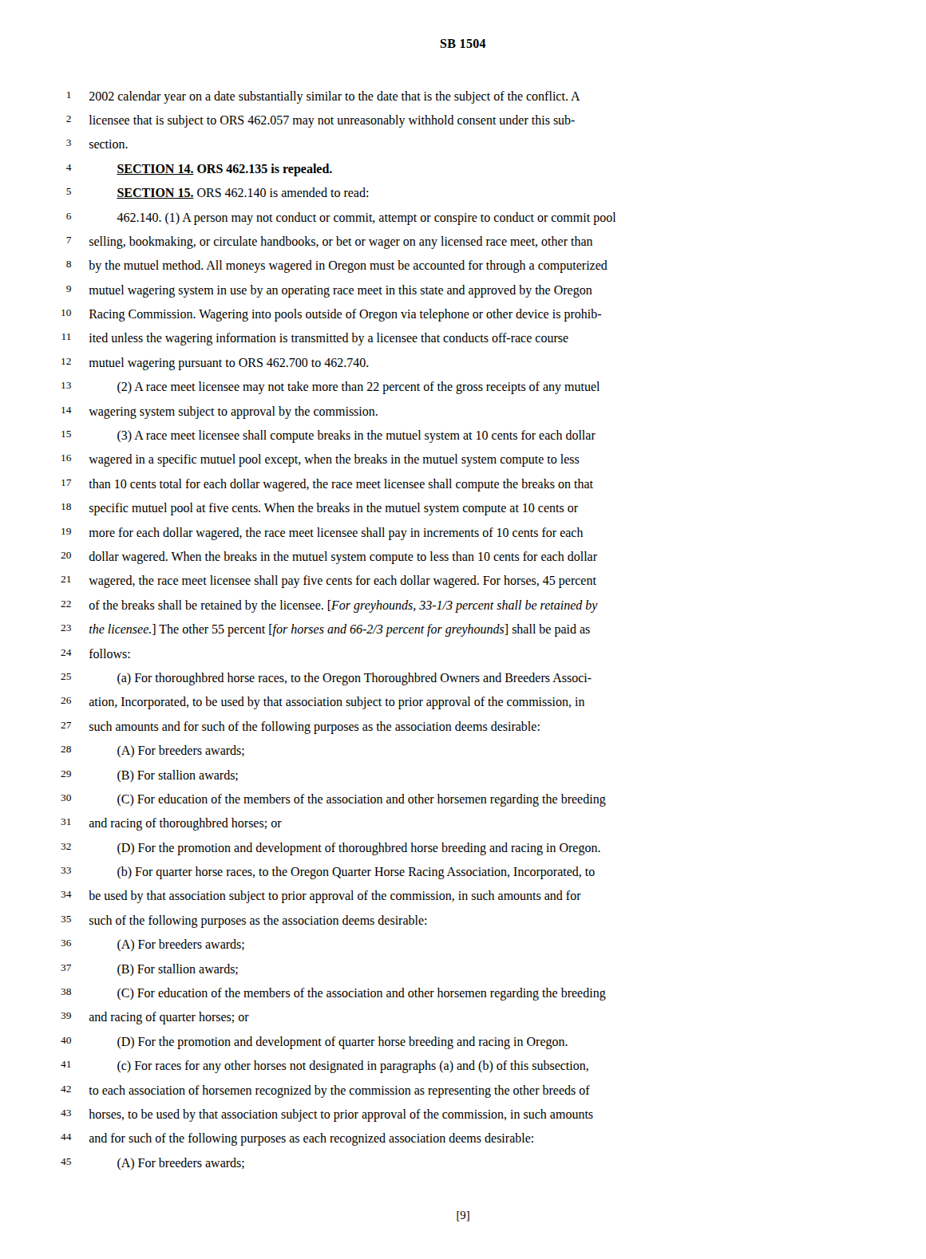SB 1504
2002 calendar year on a date substantially similar to the date that is the subject of the conflict. A
licensee that is subject to ORS 462.057 may not unreasonably withhold consent under this sub-
section.
SECTION 14. ORS 462.135 is repealed.
SECTION 15. ORS 462.140 is amended to read:
462.140. (1) A person may not conduct or commit, attempt or conspire to conduct or commit pool
selling, bookmaking, or circulate handbooks, or bet or wager on any licensed race meet, other than
by the mutuel method. All moneys wagered in Oregon must be accounted for through a computerized
mutuel wagering system in use by an operating race meet in this state and approved by the Oregon
Racing Commission. Wagering into pools outside of Oregon via telephone or other device is prohib-
ited unless the wagering information is transmitted by a licensee that conducts off-race course
mutuel wagering pursuant to ORS 462.700 to 462.740.
(2) A race meet licensee may not take more than 22 percent of the gross receipts of any mutuel
wagering system subject to approval by the commission.
(3) A race meet licensee shall compute breaks in the mutuel system at 10 cents for each dollar
wagered in a specific mutuel pool except, when the breaks in the mutuel system compute to less
than 10 cents total for each dollar wagered, the race meet licensee shall compute the breaks on that
specific mutuel pool at five cents. When the breaks in the mutuel system compute at 10 cents or
more for each dollar wagered, the race meet licensee shall pay in increments of 10 cents for each
dollar wagered. When the breaks in the mutuel system compute to less than 10 cents for each dollar
wagered, the race meet licensee shall pay five cents for each dollar wagered. For horses, 45 percent
of the breaks shall be retained by the licensee. [For greyhounds, 33-1/3 percent shall be retained by
the licensee.] The other 55 percent [for horses and 66-2/3 percent for greyhounds] shall be paid as
follows:
(a) For thoroughbred horse races, to the Oregon Thoroughbred Owners and Breeders Associ-
ation, Incorporated, to be used by that association subject to prior approval of the commission, in
such amounts and for such of the following purposes as the association deems desirable:
(A) For breeders awards;
(B) For stallion awards;
(C) For education of the members of the association and other horsemen regarding the breeding
and racing of thoroughbred horses; or
(D) For the promotion and development of thoroughbred horse breeding and racing in Oregon.
(b) For quarter horse races, to the Oregon Quarter Horse Racing Association, Incorporated, to
be used by that association subject to prior approval of the commission, in such amounts and for
such of the following purposes as the association deems desirable:
(A) For breeders awards;
(B) For stallion awards;
(C) For education of the members of the association and other horsemen regarding the breeding
and racing of quarter horses; or
(D) For the promotion and development of quarter horse breeding and racing in Oregon.
(c) For races for any other horses not designated in paragraphs (a) and (b) of this subsection,
to each association of horsemen recognized by the commission as representing the other breeds of
horses, to be used by that association subject to prior approval of the commission, in such amounts
and for such of the following purposes as each recognized association deems desirable:
(A) For breeders awards;
[9]